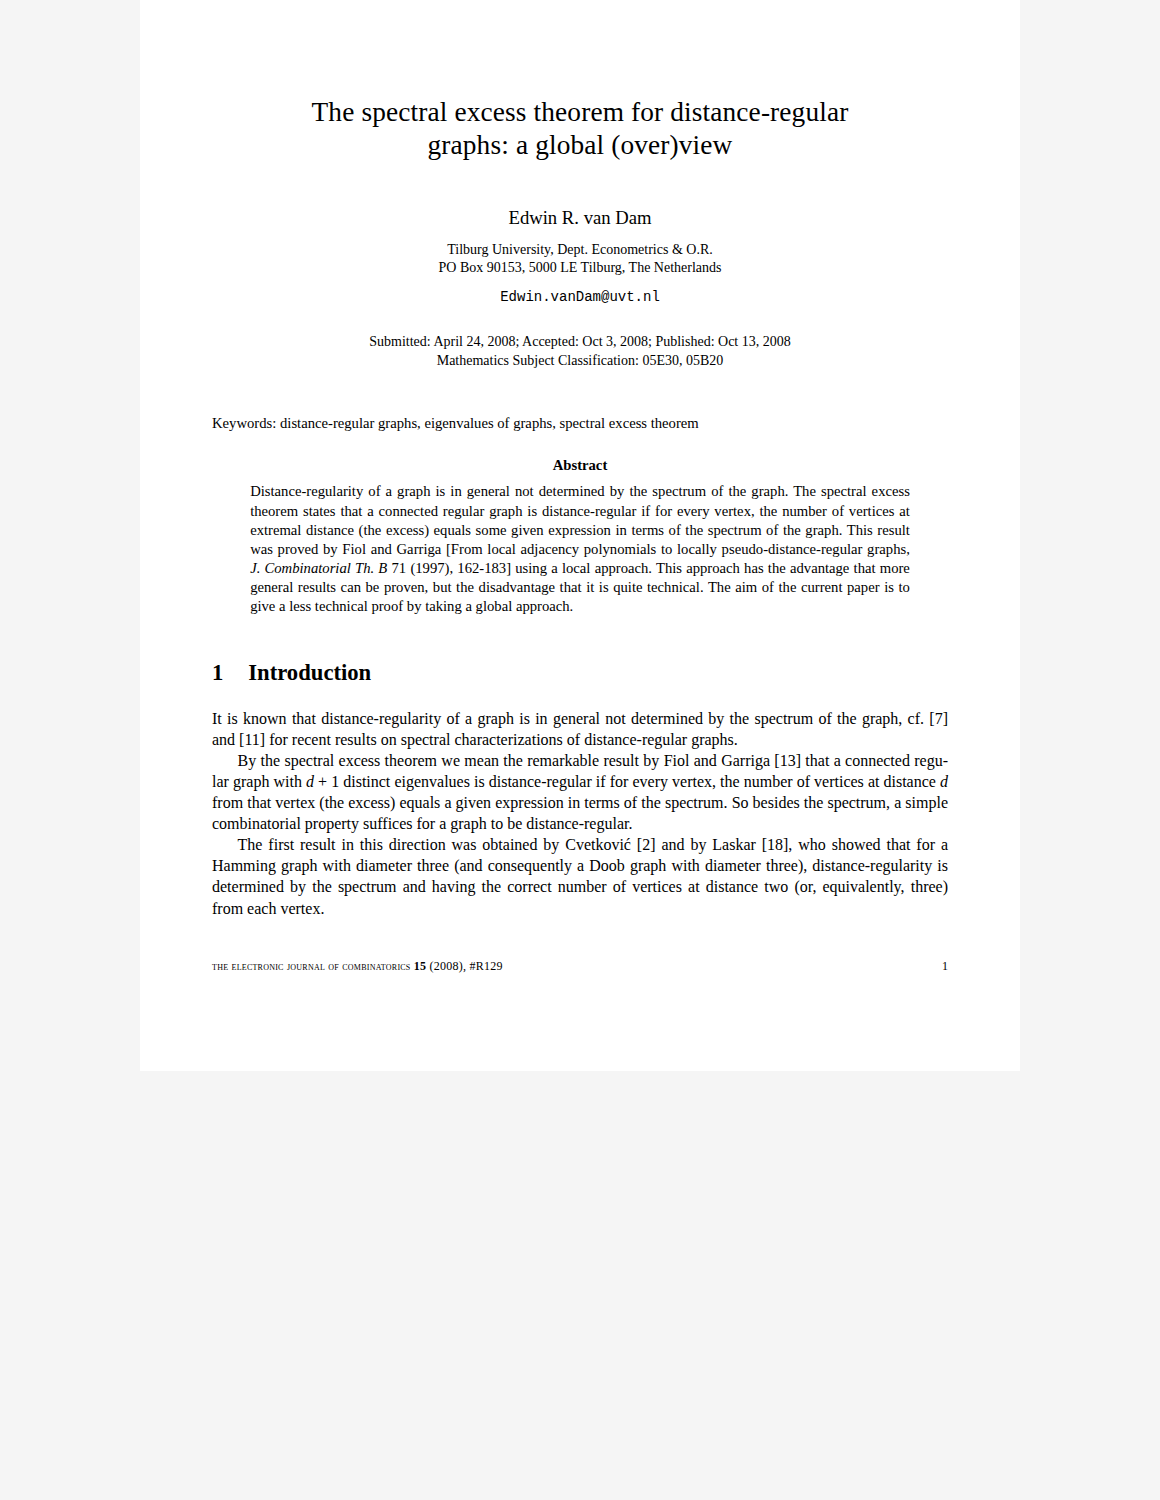The spectral excess theorem for distance-regular
graphs: a global (over)view
Edwin R. van Dam
Tilburg University, Dept. Econometrics & O.R.
PO Box 90153, 5000 LE Tilburg, The Netherlands
Edwin.vanDam@uvt.nl
Submitted: April 24, 2008; Accepted: Oct 3, 2008; Published: Oct 13, 2008
Mathematics Subject Classification: 05E30, 05B20
Keywords: distance-regular graphs, eigenvalues of graphs, spectral excess theorem
Abstract
Distance-regularity of a graph is in general not determined by the spectrum of the graph. The spectral excess theorem states that a connected regular graph is distance-regular if for every vertex, the number of vertices at extremal distance (the excess) equals some given expression in terms of the spectrum of the graph. This result was proved by Fiol and Garriga [From local adjacency polynomials to locally pseudo-distance-regular graphs, J. Combinatorial Th. B 71 (1997), 162-183] using a local approach. This approach has the advantage that more general results can be proven, but the disadvantage that it is quite technical. The aim of the current paper is to give a less technical proof by taking a global approach.
1 Introduction
It is known that distance-regularity of a graph is in general not determined by the spectrum of the graph, cf. [7] and [11] for recent results on spectral characterizations of distance-regular graphs.
By the spectral excess theorem we mean the remarkable result by Fiol and Garriga [13] that a connected regular graph with d + 1 distinct eigenvalues is distance-regular if for every vertex, the number of vertices at distance d from that vertex (the excess) equals a given expression in terms of the spectrum. So besides the spectrum, a simple combinatorial property suffices for a graph to be distance-regular.
The first result in this direction was obtained by Cvetković [2] and by Laskar [18], who showed that for a Hamming graph with diameter three (and consequently a Doob graph with diameter three), distance-regularity is determined by the spectrum and having the correct number of vertices at distance two (or, equivalently, three) from each vertex.
the electronic journal of combinatorics 15 (2008), #R129 1